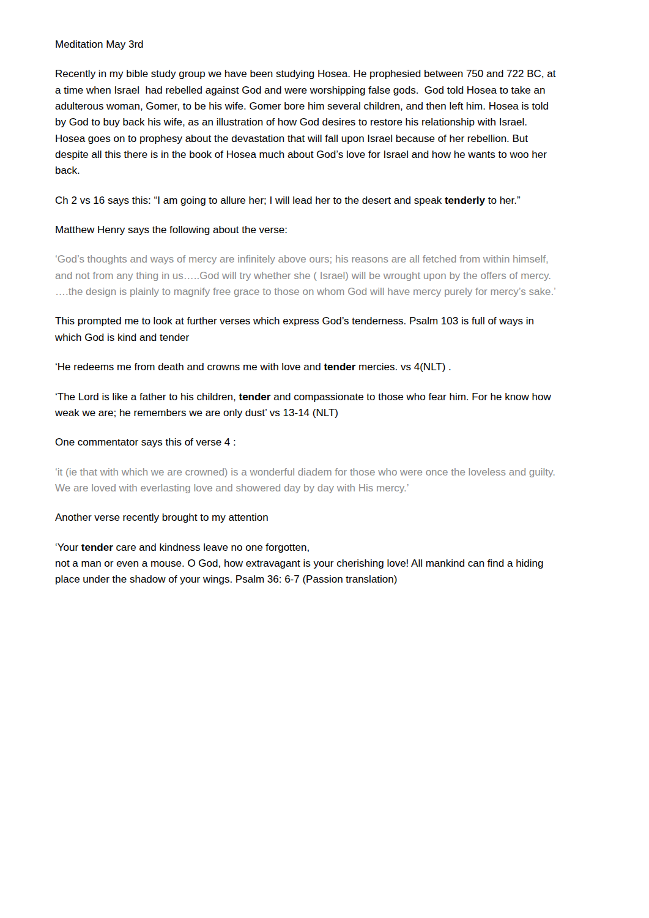Meditation May 3rd
Recently in my bible study group we have been studying Hosea. He prophesied between 750 and 722 BC, at a time when Israel had rebelled against God and were worshipping false gods. God told Hosea to take an adulterous woman, Gomer, to be his wife. Gomer bore him several children, and then left him. Hosea is told by God to buy back his wife, as an illustration of how God desires to restore his relationship with Israel. Hosea goes on to prophesy about the devastation that will fall upon Israel because of her rebellion. But despite all this there is in the book of Hosea much about God’s love for Israel and how he wants to woo her back.
Ch 2 vs 16 says this: “I am going to allure her; I will lead her to the desert and speak tenderly to her.”
Matthew Henry says the following about the verse:
‘God’s thoughts and ways of mercy are infinitely above ours; his reasons are all fetched from within himself, and not from any thing in us…..God will try whether she ( Israel) will be wrought upon by the offers of mercy. ….the design is plainly to magnify free grace to those on whom God will have mercy purely for mercy’s sake.’
This prompted me to look at further verses which express God’s tenderness. Psalm 103 is full of ways in which God is kind and tender
‘He redeems me from death and crowns me with love and tender mercies. vs 4(NLT) .
‘The Lord is like a father to his children, tender and compassionate to those who fear him. For he know how weak we are; he remembers we are only dust’ vs 13-14 (NLT)
One commentator says this of verse 4 :
‘it (ie that with which we are crowned) is a wonderful diadem for those who were once the loveless and guilty. We are loved with everlasting love and showered day by day with His mercy.’
Another verse recently brought to my attention
‘Your tender care and kindness leave no one forgotten,
not a man or even a mouse. O God, how extravagant is your cherishing love! All mankind can find a hiding place under the shadow of your wings. Psalm 36: 6-7 (Passion translation)